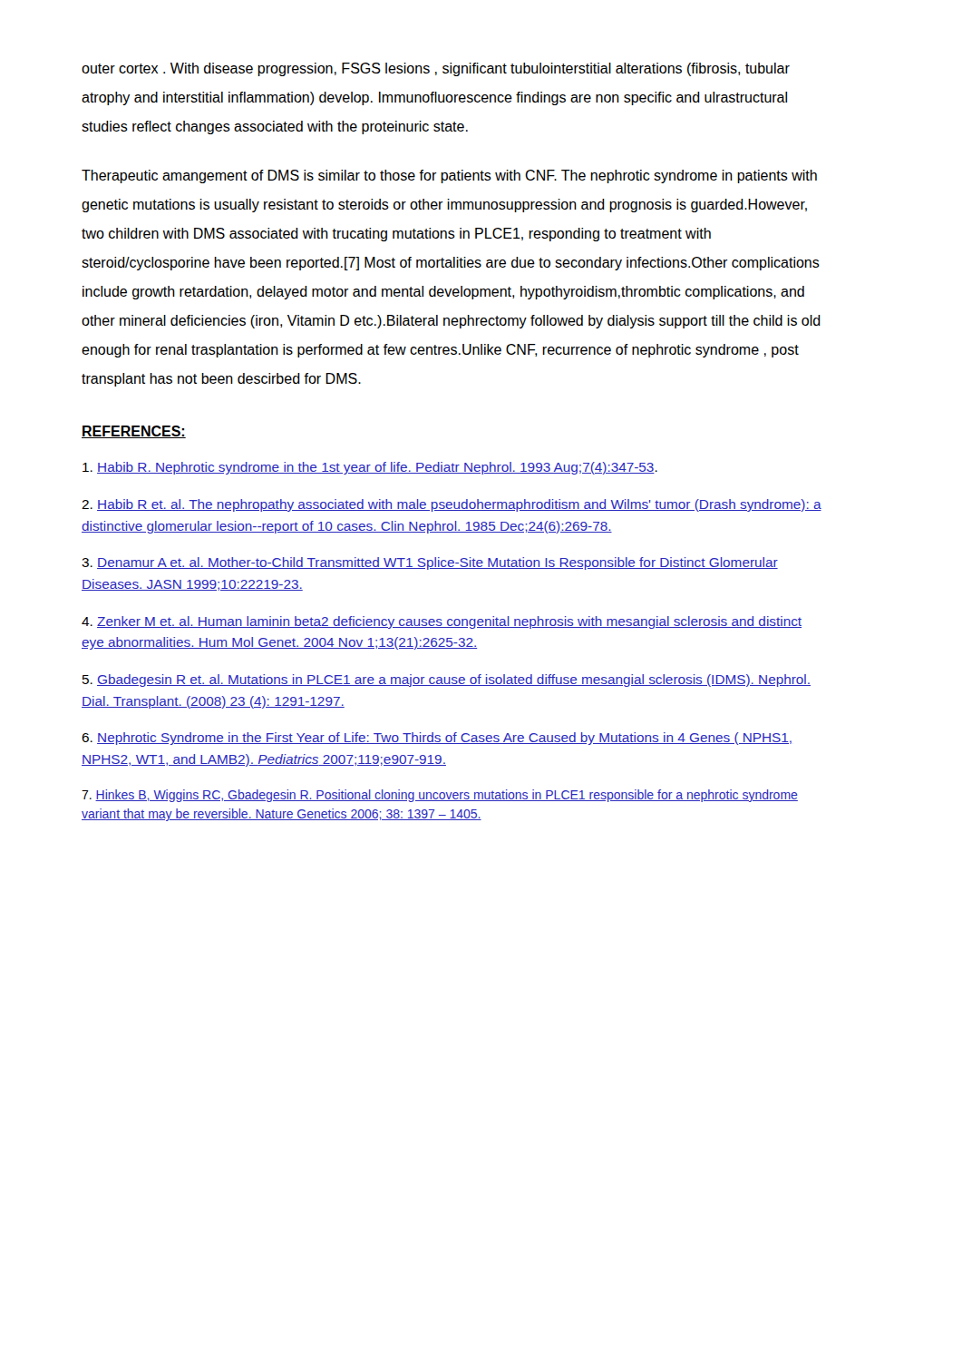outer cortex . With disease progression, FSGS lesions , significant tubulointerstitial alterations (fibrosis, tubular atrophy and interstitial inflammation) develop. Immunofluorescence findings are non specific and ulrastructural studies reflect changes associated with the proteinuric state.
Therapeutic amangement of DMS is similar to those for patients with CNF. The nephrotic syndrome in patients with genetic mutations is usually resistant to steroids or other immunosuppression and prognosis is guarded.However, two children with DMS associated with trucating mutations in PLCE1, responding to treatment with steroid/cyclosporine have been reported.[7] Most of mortalities are due to secondary infections.Other complications include growth retardation, delayed motor and mental development, hypothyroidism,thrombtic complications, and other mineral deficiencies (iron, Vitamin D etc.).Bilateral nephrectomy followed by dialysis support till the child is old enough for renal trasplantation is performed at few centres.Unlike CNF, recurrence of nephrotic syndrome , post transplant has not been descirbed for DMS.
REFERENCES:
Habib R. Nephrotic syndrome in the 1st year of life. Pediatr Nephrol. 1993 Aug;7(4):347-53.
Habib R et. al. The nephropathy associated with male pseudohermaphroditism and Wilms' tumor (Drash syndrome): a distinctive glomerular lesion--report of 10 cases. Clin Nephrol. 1985 Dec;24(6):269-78.
Denamur A et. al. Mother-to-Child Transmitted WT1 Splice-Site Mutation Is Responsible for Distinct Glomerular Diseases. JASN 1999;10:22219-23.
Zenker M et. al. Human laminin beta2 deficiency causes congenital nephrosis with mesangial sclerosis and distinct eye abnormalities. Hum Mol Genet. 2004 Nov 1;13(21):2625-32.
Gbadegesin R et. al. Mutations in PLCE1 are a major cause of isolated diffuse mesangial sclerosis (IDMS). Nephrol. Dial. Transplant. (2008) 23 (4): 1291-1297.
Nephrotic Syndrome in the First Year of Life: Two Thirds of Cases Are Caused by Mutations in 4 Genes ( NPHS1, NPHS2, WT1, and LAMB2). Pediatrics 2007;119;e907-919.
Hinkes B, Wiggins RC, Gbadegesin R. Positional cloning uncovers mutations in PLCE1 responsible for a nephrotic syndrome variant that may be reversible. Nature Genetics 2006; 38: 1397 – 1405.